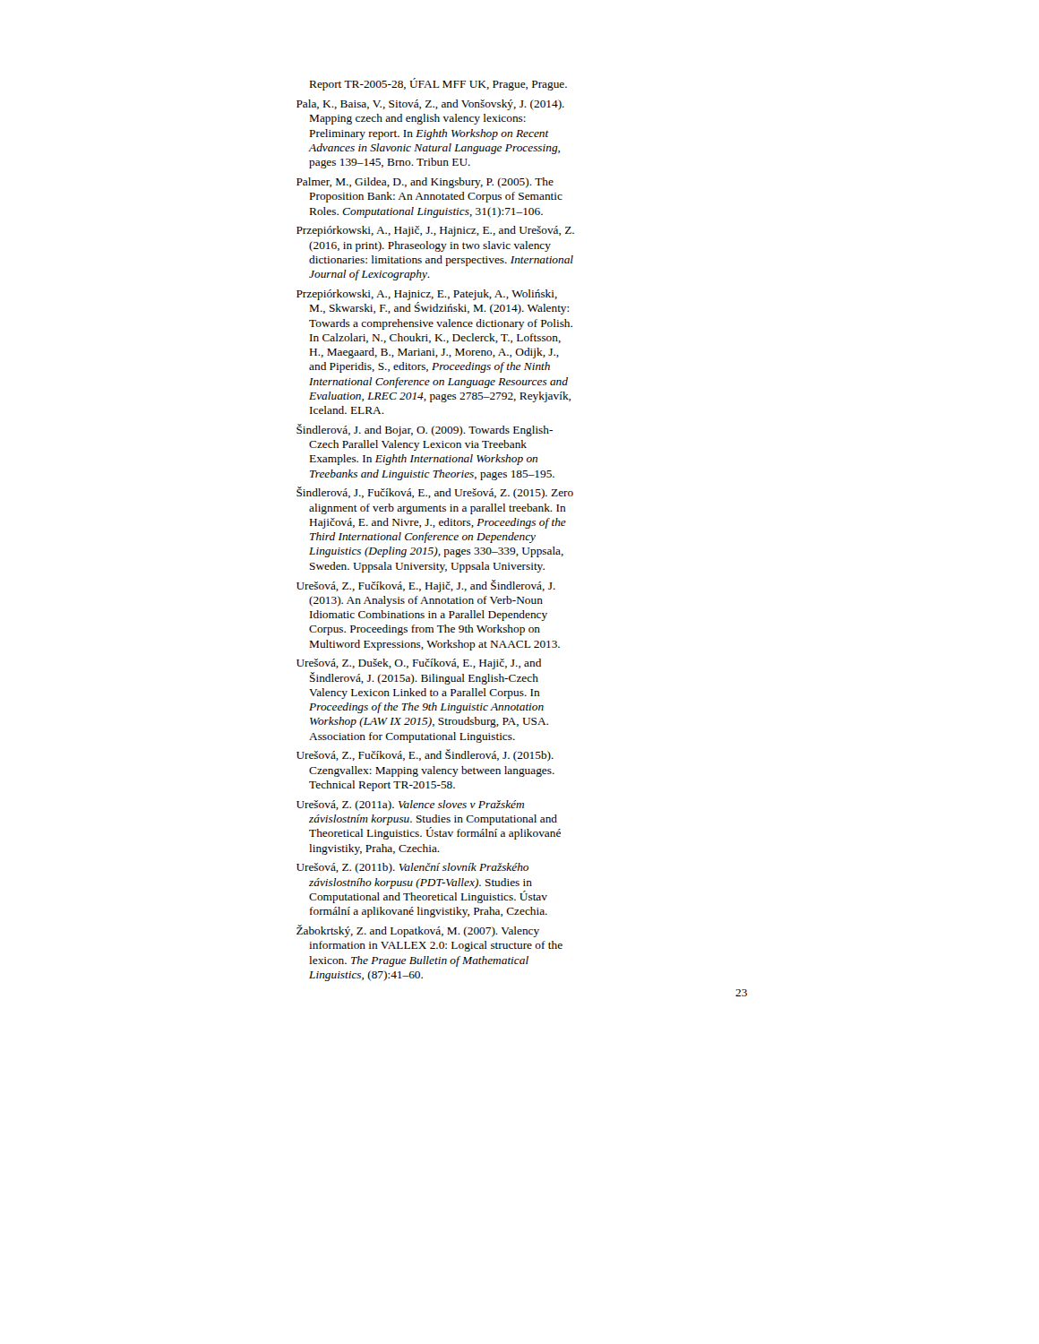Report TR-2005-28, ÚFAL MFF UK, Prague, Prague.
Pala, K., Baisa, V., Sitová, Z., and Vonšovský, J. (2014). Mapping czech and english valency lexicons: Preliminary report. In Eighth Workshop on Recent Advances in Slavonic Natural Language Processing, pages 139–145, Brno. Tribun EU.
Palmer, M., Gildea, D., and Kingsbury, P. (2005). The Proposition Bank: An Annotated Corpus of Semantic Roles. Computational Linguistics, 31(1):71–106.
Przepiórkowski, A., Hajič, J., Hajnicz, E., and Urešová, Z. (2016, in print). Phraseology in two slavic valency dictionaries: limitations and perspectives. International Journal of Lexicography.
Przepiórkowski, A., Hajnicz, E., Patejuk, A., Woliński, M., Skwarski, F., and Świdziński, M. (2014). Walenty: Towards a comprehensive valence dictionary of Polish. In Calzolari, N., Choukri, K., Declerck, T., Loftsson, H., Maegaard, B., Mariani, J., Moreno, A., Odijk, J., and Piperidis, S., editors, Proceedings of the Ninth International Conference on Language Resources and Evaluation, LREC 2014, pages 2785–2792, Reykjavík, Iceland. ELRA.
Šindlerová, J. and Bojar, O. (2009). Towards English-Czech Parallel Valency Lexicon via Treebank Examples. In Eighth International Workshop on Treebanks and Linguistic Theories, pages 185–195.
Šindlerová, J., Fučíková, E., and Urešová, Z. (2015). Zero alignment of verb arguments in a parallel treebank. In Hajičová, E. and Nivre, J., editors, Proceedings of the Third International Conference on Dependency Linguistics (Depling 2015), pages 330–339, Uppsala, Sweden. Uppsala University, Uppsala University.
Urešová, Z., Fučíková, E., Hajič, J., and Šindlerová, J. (2013). An Analysis of Annotation of Verb-Noun Idiomatic Combinations in a Parallel Dependency Corpus. Proceedings from The 9th Workshop on Multiword Expressions, Workshop at NAACL 2013.
Urešová, Z., Dušek, O., Fučíková, E., Hajič, J., and Šindlerová, J. (2015a). Bilingual English-Czech Valency Lexicon Linked to a Parallel Corpus. In Proceedings of the The 9th Linguistic Annotation Workshop (LAW IX 2015), Stroudsburg, PA, USA. Association for Computational Linguistics.
Urešová, Z., Fučíková, E., and Šindlerová, J. (2015b). Czengvallex: Mapping valency between languages. Technical Report TR-2015-58.
Urešová, Z. (2011a). Valence sloves v Pražském závislostním korpusu. Studies in Computational and Theoretical Linguistics. Ústav formální a aplikované lingvistiky, Praha, Czechia.
Urešová, Z. (2011b). Valenční slovník Pražského závislostního korpusu (PDT-Vallex). Studies in Computational and Theoretical Linguistics. Ústav formální a aplikované lingvistiky, Praha, Czechia.
Žabokrtský, Z. and Lopatková, M. (2007). Valency information in VALLEX 2.0: Logical structure of the lexicon. The Prague Bulletin of Mathematical Linguistics, (87):41–60.
23